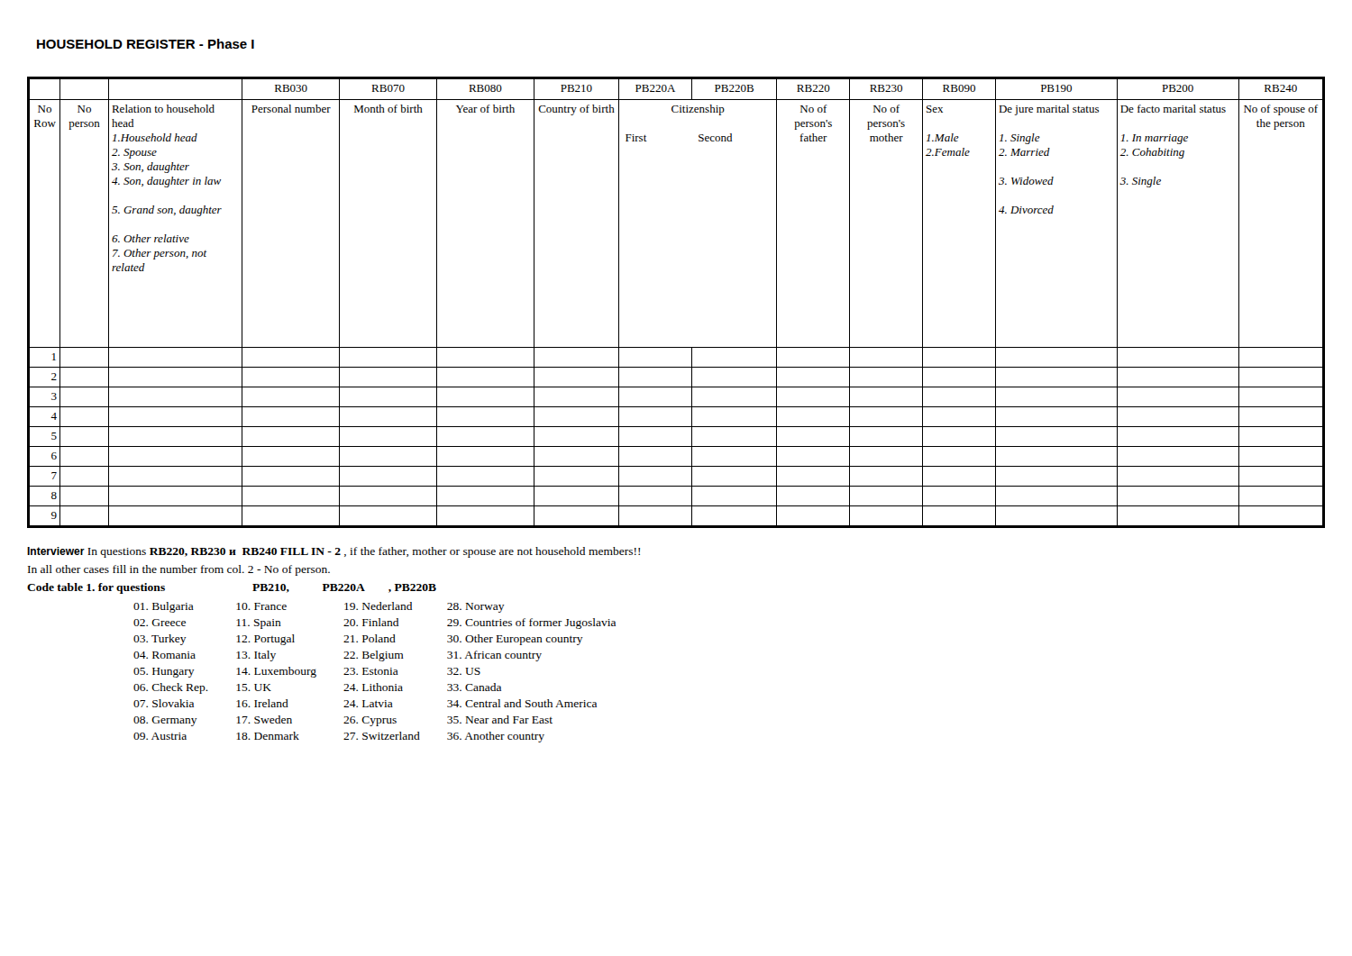HOUSEHOLD REGISTER - Phase I
| | | | RB030 | RB070 | RB080 | PB210 | PB220A | PB220B | RB220 | RB230 | RB090 | PB190 | PB200 | RB240 |
| --- | --- | --- | --- | --- | --- | --- | --- | --- | --- | --- | --- | --- | --- | --- |
| No Row | No person | Relation to household head 1.Household head 2. Spouse 3. Son, daughter 4. Son, daughter in law 5. Grand son, daughter 6. Other relative 7. Other person, not related | Personal number | Month of birth | Year of birth | Country of birth | Citizenship First Second | No of person's father | No of person's mother | Sex 1.Male 2.Female | De jure marital status 1. Single 2. Married 3. Widowed 4. Divorced | De facto marital status 1. In marriage 2. Cohabiting 3. Single | No of spouse of the person |
| 1 | | | | | | | | | | | | | | |
| 2 | | | | | | | | | | | | | | |
| 3 | | | | | | | | | | | | | | |
| 4 | | | | | | | | | | | | | | |
| 5 | | | | | | | | | | | | | | |
| 6 | | | | | | | | | | | | | | |
| 7 | | | | | | | | | | | | | | |
| 8 | | | | | | | | | | | | | | |
| 9 | | | | | | | | | | | | | | |
Interviewer In questions RB220, RB230 и RB240 FILL IN - 2 , if the father, mother or spouse are not household members!!
In all other cases fill in the number from col. 2 - No of person.
Code table 1. for questions PB210, PB220A , PB220B
| 01. Bulgaria | 10. France | 19. Nederland | 28. Norway |
| 02. Greece | 11. Spain | 20. Finland | 29. Countries of former Jugoslavia |
| 03. Turkey | 12. Portugal | 21. Poland | 30. Other European country |
| 04. Romania | 13. Italy | 22. Belgium | 31. African country |
| 05. Hungary | 14. Luxembourg | 23. Estonia | 32. US |
| 06. Check Rep. | 15. UK | 24. Lithonia | 33. Canada |
| 07. Slovakia | 16. Ireland | 24. Latvia | 34. Central and South America |
| 08. Germany | 17. Sweden | 26. Cyprus | 35. Near and Far East |
| 09. Austria | 18. Denmark | 27. Switzerland | 36. Another country |